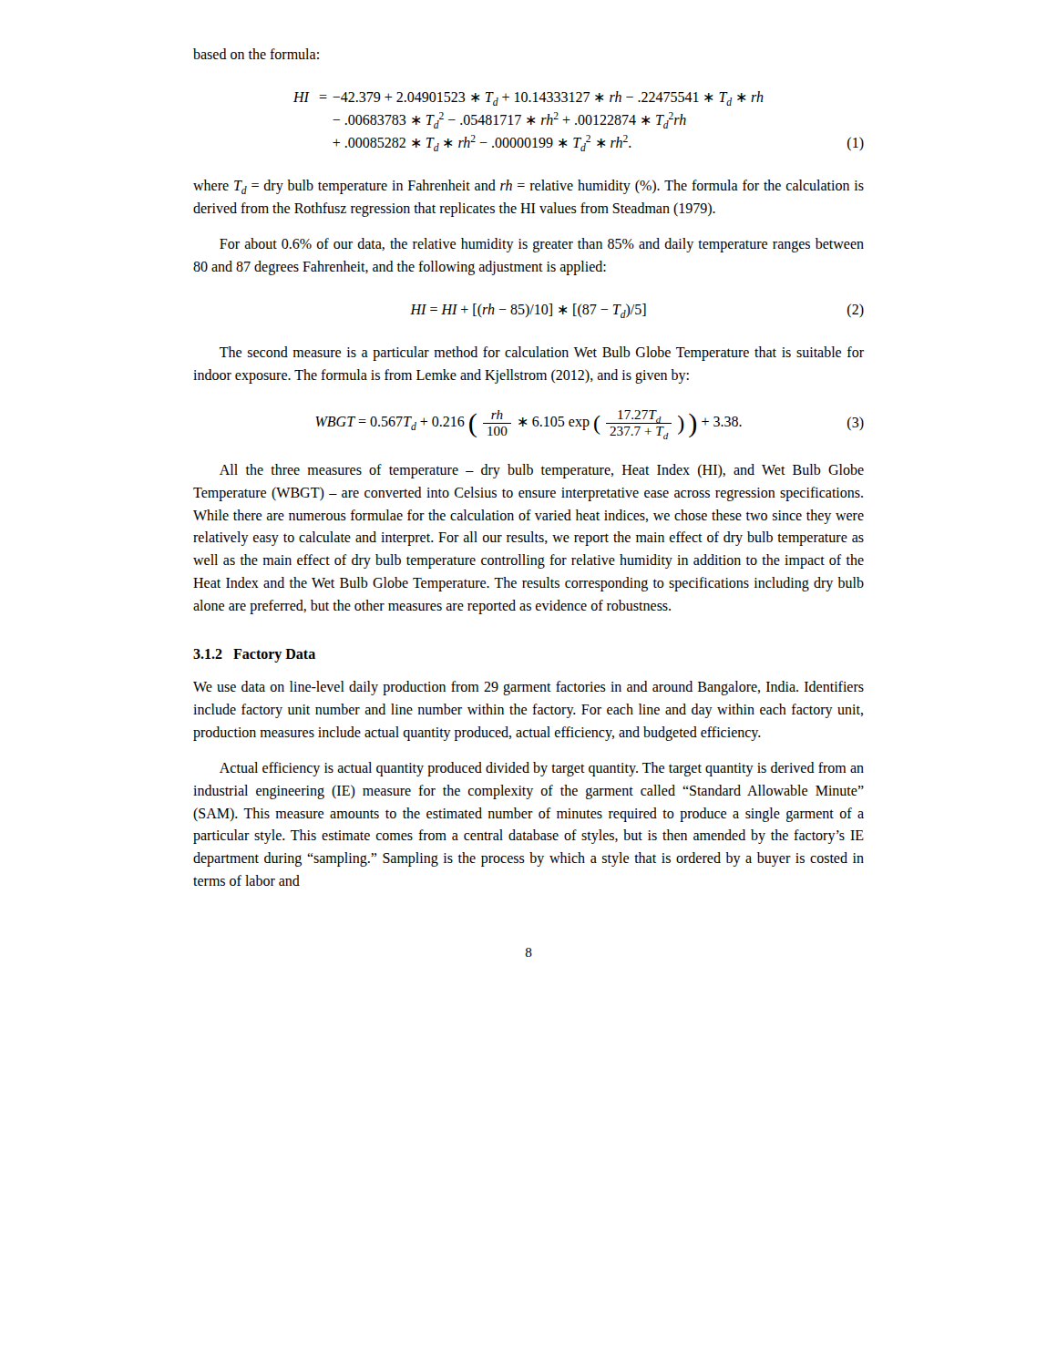based on the formula:
HI = −42.379 + 2.04901523 ∗ Td + 10.14333127 ∗ rh − .22475541 ∗ Td ∗ rh
− .00683783 ∗ Td2 − .05481717 ∗ rh2 + .00122874 ∗ Td2rh
+ .00085282 ∗ Td ∗ rh2 − .00000199 ∗ Td2 ∗ rh2.
(1)
where Td = dry bulb temperature in Fahrenheit and rh = relative humidity (%). The formula for the calculation is derived from the Rothfusz regression that replicates the HI values from Steadman (1979).
For about 0.6% of our data, the relative humidity is greater than 85% and daily temperature ranges between 80 and 87 degrees Fahrenheit, and the following adjustment is applied:
HI = HI + [(rh − 85)/10] ∗ [(87 − Td)/5]
(2)
The second measure is a particular method for calculation Wet Bulb Globe Temperature that is suitable for indoor exposure. The formula is from Lemke and Kjellstrom (2012), and is given by:
WBGT = 0.567Td + 0.216 ( rh 100 ∗ 6.105 exp ( 17.27Td 237.7 + Td ) ) + 3.38.
(3)
All the three measures of temperature – dry bulb temperature, Heat Index (HI), and Wet Bulb Globe Temperature (WBGT) – are converted into Celsius to ensure interpretative ease across regression specifications. While there are numerous formulae for the calculation of varied heat indices, we chose these two since they were relatively easy to calculate and interpret. For all our results, we report the main effect of dry bulb temperature as well as the main effect of dry bulb temperature controlling for relative humidity in addition to the impact of the Heat Index and the Wet Bulb Globe Temperature. The results corresponding to specifications including dry bulb alone are preferred, but the other measures are reported as evidence of robustness.
3.1.2 Factory Data
We use data on line-level daily production from 29 garment factories in and around Bangalore, India. Identifiers include factory unit number and line number within the factory. For each line and day within each factory unit, production measures include actual quantity produced, actual efficiency, and budgeted efficiency.
Actual efficiency is actual quantity produced divided by target quantity. The target quantity is derived from an industrial engineering (IE) measure for the complexity of the garment called “Standard Allowable Minute” (SAM). This measure amounts to the estimated number of minutes required to produce a single garment of a particular style. This estimate comes from a central database of styles, but is then amended by the factory’s IE department during “sampling.” Sampling is the process by which a style that is ordered by a buyer is costed in terms of labor and
8